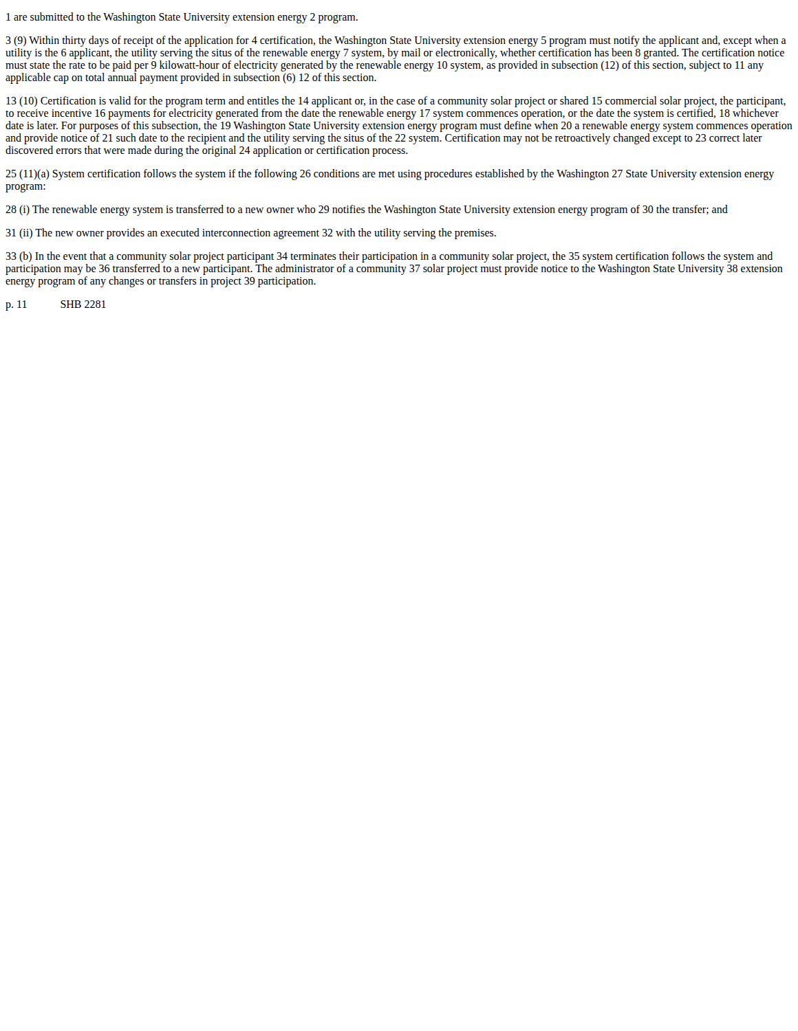1 are submitted to the Washington State University extension energy 2 program.
3 (9) Within thirty days of receipt of the application for 4 certification, the Washington State University extension energy 5 program must notify the applicant and, except when a utility is the 6 applicant, the utility serving the situs of the renewable energy 7 system, by mail or electronically, whether certification has been 8 granted. The certification notice must state the rate to be paid per 9 kilowatt-hour of electricity generated by the renewable energy 10 system, as provided in subsection (12) of this section, subject to 11 any applicable cap on total annual payment provided in subsection (6) 12 of this section.
13 (10) Certification is valid for the program term and entitles the 14 applicant or, in the case of a community solar project or shared 15 commercial solar project, the participant, to receive incentive 16 payments for electricity generated from the date the renewable energy 17 system commences operation, or the date the system is certified, 18 whichever date is later. For purposes of this subsection, the 19 Washington State University extension energy program must define when 20 a renewable energy system commences operation and provide notice of 21 such date to the recipient and the utility serving the situs of the 22 system. Certification may not be retroactively changed except to 23 correct later discovered errors that were made during the original 24 application or certification process.
25 (11)(a) System certification follows the system if the following 26 conditions are met using procedures established by the Washington 27 State University extension energy program:
28 (i) The renewable energy system is transferred to a new owner who 29 notifies the Washington State University extension energy program of 30 the transfer; and
31 (ii) The new owner provides an executed interconnection agreement 32 with the utility serving the premises.
33 (b) In the event that a community solar project participant 34 terminates their participation in a community solar project, the 35 system certification follows the system and participation may be 36 transferred to a new participant. The administrator of a community 37 solar project must provide notice to the Washington State University 38 extension energy program of any changes or transfers in project 39 participation.
p. 11 SHB 2281